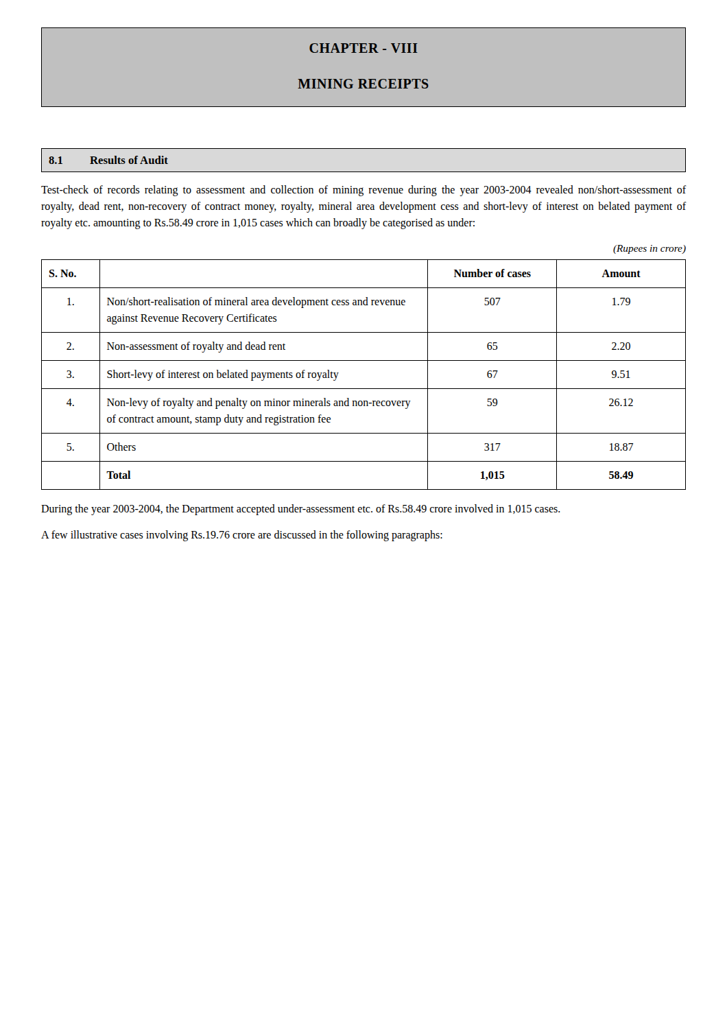CHAPTER - VIII
MINING RECEIPTS
8.1 Results of Audit
Test-check of records relating to assessment and collection of mining revenue during the year 2003-2004 revealed non/short-assessment of royalty, dead rent, non-recovery of contract money, royalty, mineral area development cess and short-levy of interest on belated payment of royalty etc. amounting to Rs.58.49 crore in 1,015 cases which can broadly be categorised as under:
(Rupees in crore)
| S. No. | | Number of cases | Amount |
| --- | --- | --- | --- |
| 1. | Non/short-realisation of mineral area development cess and revenue against Revenue Recovery Certificates | 507 | 1.79 |
| 2. | Non-assessment of royalty and dead rent | 65 | 2.20 |
| 3. | Short-levy of interest on belated payments of royalty | 67 | 9.51 |
| 4. | Non-levy of royalty and penalty on minor minerals and non-recovery of contract amount, stamp duty and registration fee | 59 | 26.12 |
| 5. | Others | 317 | 18.87 |
| | Total | 1,015 | 58.49 |
During the year 2003-2004, the Department accepted under-assessment etc. of Rs.58.49 crore involved in 1,015 cases.
A few illustrative cases involving Rs.19.76 crore are discussed in the following paragraphs: